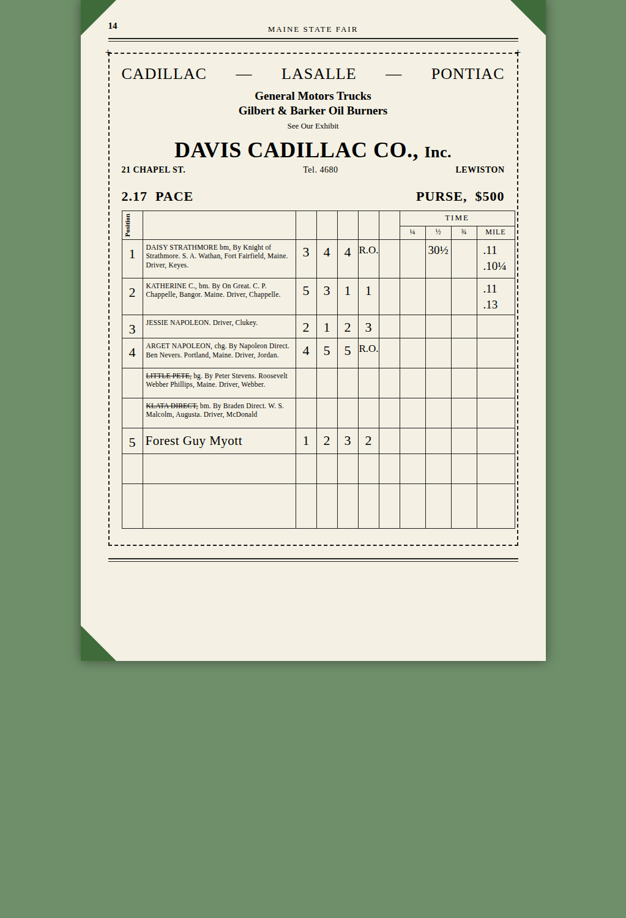14
Maine State Fair
CADILLAC — LASALLE — PONTIAC
General Motors Trucks
Gilbert & Barker Oil Burners
See Our Exhibit
DAVIS CADILLAC CO., Inc.
21 CHAPEL ST. Tel. 4680 LEWISTON
2.17 PACE PURSE, $500
| Position | | | | | | | TIME |
| ¼ | ½ | ¾ | MILE |
| 1 | Daisy Strathmore bm, By Knight of Strathmore. S. A. Wathan, Fort Fairfield, Maine. Driver, Keyes. | 3 | 4 | 4 | R.O. | | | 30½ | | .11 .10¼ |
| 2 | Katherine C. , bm. By On Great. C. P. Chappelle, Bangor. Maine. Driver, Chappelle. | 5 | 3 | 1 | 1 | | | | | .11 .13 |
| 3 | Jessie Napoleon. Driver, Clukey. | 2 | 1 | 2 | 3 | | | | | |
| 4 | Arget Napoleon , chg. By Napoleon Direct. Ben Nevers. Portland, Maine. Driver, Jordan. | 4 | 5 | 5 | R.O. | | | | | |
| | Little Pete, bg. By Peter Stevens. Roosevelt Webber Phillips, Maine. Driver, Webber. | | | | | | | | | |
| | Klata Direct, bm. By Braden Direct. W. S. Malcolm, Augusta. Driver, McDonald | | | | | | | | | |
| 5 | Forest Guy Myott | 1 | 2 | 3 | 2 | | | | | |